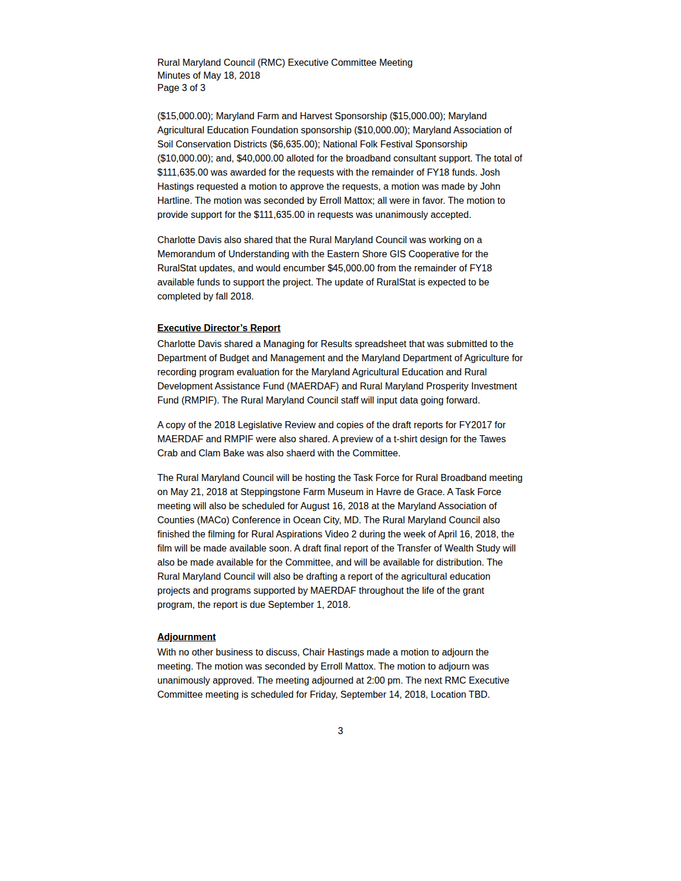Rural Maryland Council (RMC) Executive Committee Meeting
Minutes of May 18, 2018
Page 3 of 3
($15,000.00); Maryland Farm and Harvest Sponsorship ($15,000.00); Maryland Agricultural Education Foundation sponsorship ($10,000.00); Maryland Association of Soil Conservation Districts ($6,635.00); National Folk Festival Sponsorship ($10,000.00); and, $40,000.00 alloted for the broadband consultant support. The total of $111,635.00 was awarded for the requests with the remainder of FY18 funds. Josh Hastings requested a motion to approve the requests, a motion was made by John Hartline. The motion was seconded by Erroll Mattox; all were in favor. The motion to provide support for the $111,635.00 in requests was unanimously accepted.
Charlotte Davis also shared that the Rural Maryland Council was working on a Memorandum of Understanding with the Eastern Shore GIS Cooperative for the RuralStat updates, and would encumber $45,000.00 from the remainder of FY18 available funds to support the project. The update of RuralStat is expected to be completed by fall 2018.
Executive Director’s Report
Charlotte Davis shared a Managing for Results spreadsheet that was submitted to the Department of Budget and Management and the Maryland Department of Agriculture for recording program evaluation for the Maryland Agricultural Education and Rural Development Assistance Fund (MAERDAF) and Rural Maryland Prosperity Investment Fund (RMPIF). The Rural Maryland Council staff will input data going forward.
A copy of the 2018 Legislative Review and copies of the draft reports for FY2017 for MAERDAF and RMPIF were also shared. A preview of a t-shirt design for the Tawes Crab and Clam Bake was also shaerd with the Committee.
The Rural Maryland Council will be hosting the Task Force for Rural Broadband meeting on May 21, 2018 at Steppingstone Farm Museum in Havre de Grace. A Task Force meeting will also be scheduled for August 16, 2018 at the Maryland Association of Counties (MACo) Conference in Ocean City, MD. The Rural Maryland Council also finished the filming for Rural Aspirations Video 2 during the week of April 16, 2018, the film will be made available soon. A draft final report of the Transfer of Wealth Study will also be made available for the Committee, and will be available for distribution. The Rural Maryland Council will also be drafting a report of the agricultural education projects and programs supported by MAERDAF throughout the life of the grant program, the report is due September 1, 2018.
Adjournment
With no other business to discuss, Chair Hastings made a motion to adjourn the meeting. The motion was seconded by Erroll Mattox. The motion to adjourn was unanimously approved. The meeting adjourned at 2:00 pm. The next RMC Executive Committee meeting is scheduled for Friday, September 14, 2018, Location TBD.
3